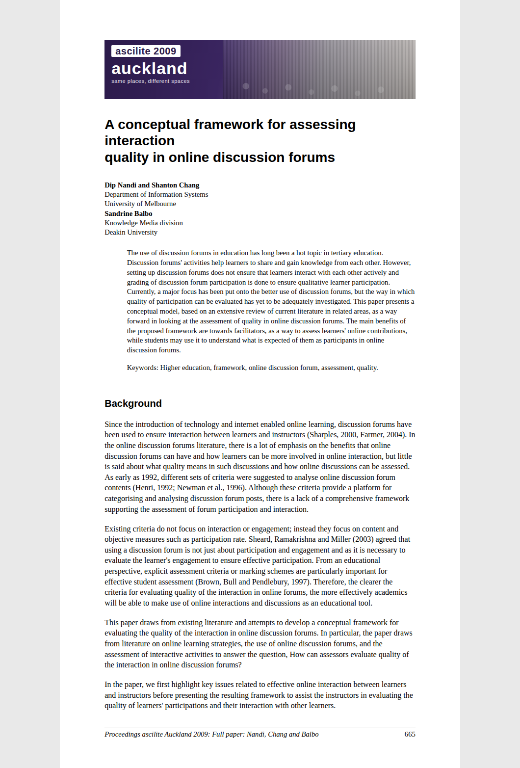ascilite 2009 auckland same places, different spaces
A conceptual framework for assessing interaction
quality in online discussion forums
Dip Nandi and Shanton Chang
Department of Information Systems
University of Melbourne
Sandrine Balbo
Knowledge Media division
Deakin University
The use of discussion forums in education has long been a hot topic in tertiary education. Discussion forums' activities help learners to share and gain knowledge from each other. However, setting up discussion forums does not ensure that learners interact with each other actively and grading of discussion forum participation is done to ensure qualitative learner participation. Currently, a major focus has been put onto the better use of discussion forums, but the way in which quality of participation can be evaluated has yet to be adequately investigated. This paper presents a conceptual model, based on an extensive review of current literature in related areas, as a way forward in looking at the assessment of quality in online discussion forums. The main benefits of the proposed framework are towards facilitators, as a way to assess learners' online contributions, while students may use it to understand what is expected of them as participants in online discussion forums.
Keywords: Higher education, framework, online discussion forum, assessment, quality.
Background
Since the introduction of technology and internet enabled online learning, discussion forums have been used to ensure interaction between learners and instructors (Sharples, 2000, Farmer, 2004). In the online discussion forums literature, there is a lot of emphasis on the benefits that online discussion forums can have and how learners can be more involved in online interaction, but little is said about what quality means in such discussions and how online discussions can be assessed. As early as 1992, different sets of criteria were suggested to analyse online discussion forum contents (Henri, 1992; Newman et al., 1996). Although these criteria provide a platform for categorising and analysing discussion forum posts, there is a lack of a comprehensive framework supporting the assessment of forum participation and interaction.
Existing criteria do not focus on interaction or engagement; instead they focus on content and objective measures such as participation rate. Sheard, Ramakrishna and Miller (2003) agreed that using a discussion forum is not just about participation and engagement and as it is necessary to evaluate the learner's engagement to ensure effective participation. From an educational perspective, explicit assessment criteria or marking schemes are particularly important for effective student assessment (Brown, Bull and Pendlebury, 1997). Therefore, the clearer the criteria for evaluating quality of the interaction in online forums, the more effectively academics will be able to make use of online interactions and discussions as an educational tool.
This paper draws from existing literature and attempts to develop a conceptual framework for evaluating the quality of the interaction in online discussion forums. In particular, the paper draws from literature on online learning strategies, the use of online discussion forums, and the assessment of interactive activities to answer the question, How can assessors evaluate quality of the interaction in online discussion forums?
In the paper, we first highlight key issues related to effective online interaction between learners and instructors before presenting the resulting framework to assist the instructors in evaluating the quality of learners' participations and their interaction with other learners.
Proceedings ascilite Auckland 2009: Full paper: Nandi, Chang and Balbo 665